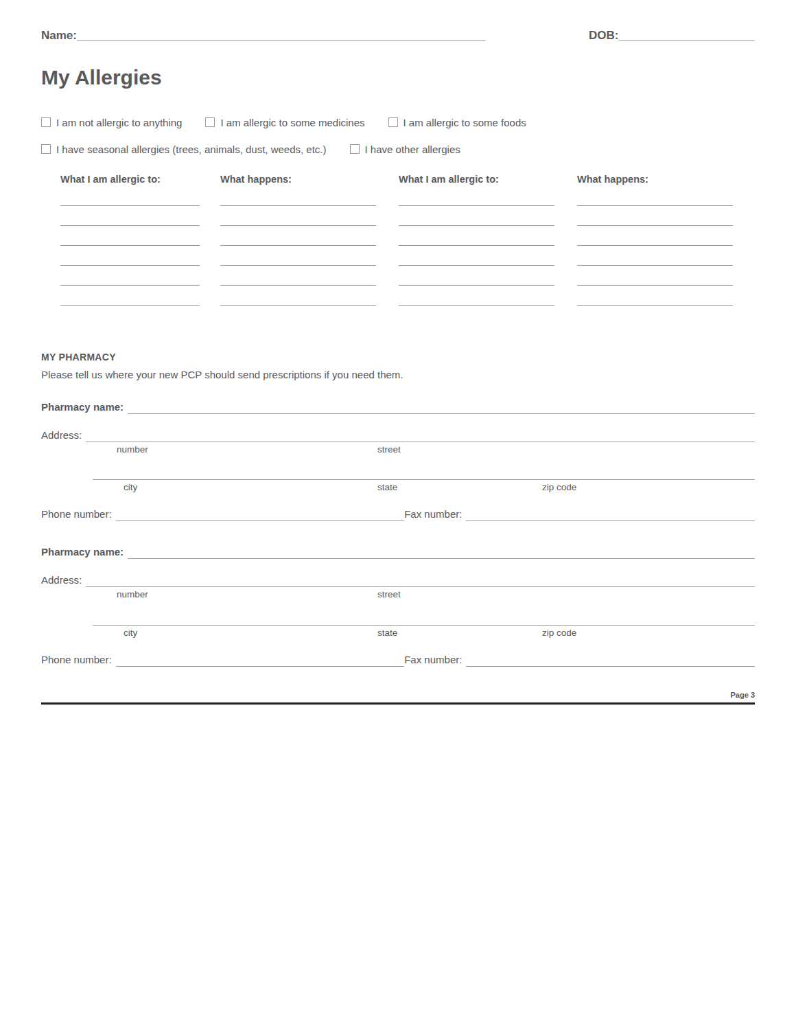Name:_______________________________________________________________
DOB:_____________________
My Allergies
I am not allergic to anything I am allergic to some medicines I am allergic to some foods
I have seasonal allergies (trees, animals, dust, weeds, etc.) I have other allergies
| What I am allergic to: | What happens: | What I am allergic to: | What happens: |
| --- | --- | --- | --- |
MY PHARMACY
Please tell us where your new PCP should send prescriptions if you need them.
Pharmacy name:
Address:
number street
city state zip code
Phone number: Fax number:
Pharmacy name:
Address:
number street
city state zip code
Phone number: Fax number:
Page 3